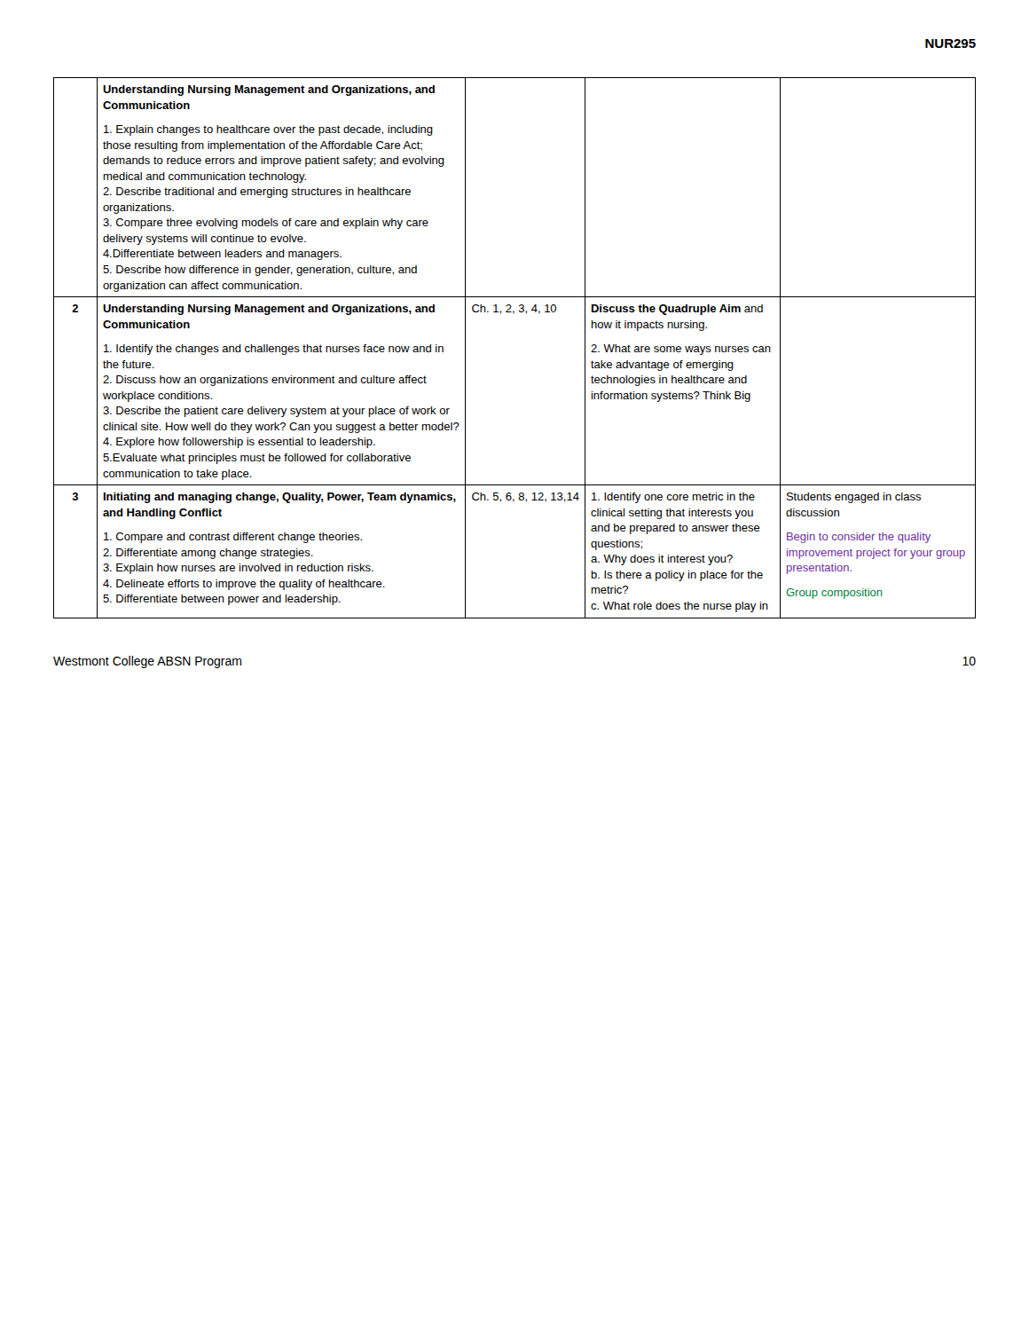NUR295
| | Understanding Nursing Management and Organizations, and Communication 1. Explain changes to healthcare over the past decade, including those resulting from implementation of the Affordable Care Act; demands to reduce errors and improve patient safety; and evolving medical and communication technology. 2. Describe traditional and emerging structures in healthcare organizations. 3. Compare three evolving models of care and explain why care delivery systems will continue to evolve. 4.Differentiate between leaders and managers. 5. Describe how difference in gender, generation, culture, and organization can affect communication. | | | |
| 2 | Understanding Nursing Management and Organizations, and Communication 1. Identify the changes and challenges that nurses face now and in the future. 2. Discuss how an organizations environment and culture affect workplace conditions. 3. Describe the patient care delivery system at your place of work or clinical site. How well do they work? Can you suggest a better model? 4. Explore how followership is essential to leadership. 5.Evaluate what principles must be followed for collaborative communication to take place. | Ch. 1, 2, 3, 4, 10 | Discuss the Quadruple Aim and how it impacts nursing. 2. What are some ways nurses can take advantage of emerging technologies in healthcare and information systems? Think Big | |
| 3 | Initiating and managing change, Quality, Power, Team dynamics, and Handling Conflict 1. Compare and contrast different change theories. 2. Differentiate among change strategies. 3. Explain how nurses are involved in reduction risks. 4. Delineate efforts to improve the quality of healthcare. 5. Differentiate between power and leadership. | Ch. 5, 6, 8, 12, 13,14 | 1. Identify one core metric in the clinical setting that interests you and be prepared to answer these questions; a. Why does it interest you? b. Is there a policy in place for the metric? c. What role does the nurse play in | Students engaged in class discussion Begin to consider the quality improvement project for your group presentation. Group composition |
Westmont College ABSN Program 10